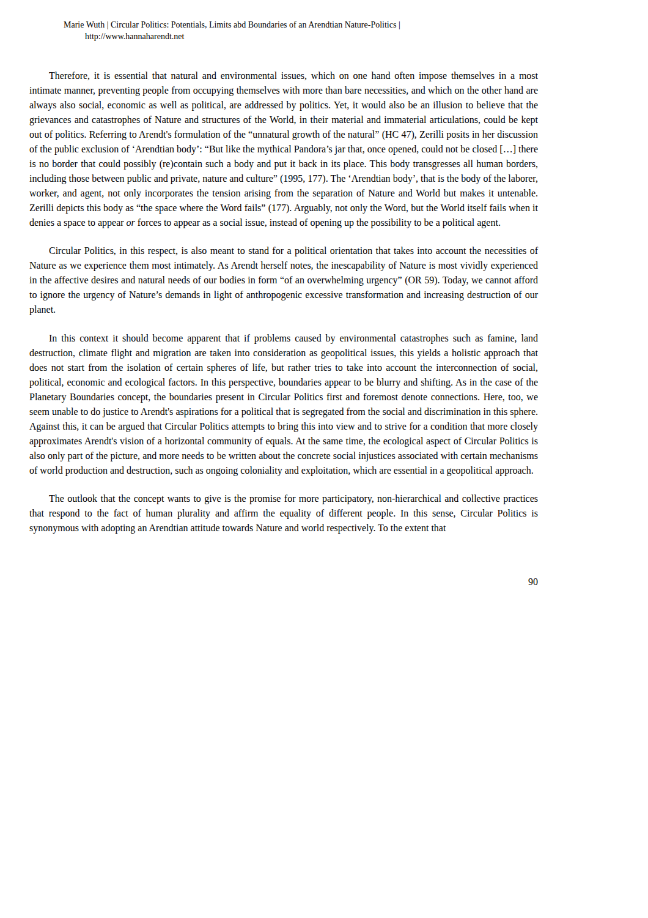Marie Wuth | Circular Politics: Potentials, Limits abd Boundaries of an Arendtian Nature-Politics | http://www.hannaharendt.net
Therefore, it is essential that natural and environmental issues, which on one hand often impose themselves in a most intimate manner, preventing people from occupying themselves with more than bare necessities, and which on the other hand are always also social, economic as well as political, are addressed by politics. Yet, it would also be an illusion to believe that the grievances and catastrophes of Nature and structures of the World, in their material and immaterial articulations, could be kept out of politics. Referring to Arendt's formulation of the “unnatural growth of the natural” (HC 47), Zerilli posits in her discussion of the public exclusion of ‘Arendtian body’: “But like the mythical Pandora’s jar that, once opened, could not be closed […] there is no border that could possibly (re)contain such a body and put it back in its place. This body transgresses all human borders, including those between public and private, nature and culture” (1995, 177). The ‘Arendtian body’, that is the body of the laborer, worker, and agent, not only incorporates the tension arising from the separation of Nature and World but makes it untenable. Zerilli depicts this body as “the space where the Word fails” (177). Arguably, not only the Word, but the World itself fails when it denies a space to appear or forces to appear as a social issue, instead of opening up the possibility to be a political agent.
Circular Politics, in this respect, is also meant to stand for a political orientation that takes into account the necessities of Nature as we experience them most intimately. As Arendt herself notes, the inescapability of Nature is most vividly experienced in the affective desires and natural needs of our bodies in form “of an overwhelming urgency” (OR 59). Today, we cannot afford to ignore the urgency of Nature’s demands in light of anthropogenic excessive transformation and increasing destruction of our planet.
In this context it should become apparent that if problems caused by environmental catastrophes such as famine, land destruction, climate flight and migration are taken into consideration as geopolitical issues, this yields a holistic approach that does not start from the isolation of certain spheres of life, but rather tries to take into account the interconnection of social, political, economic and ecological factors. In this perspective, boundaries appear to be blurry and shifting. As in the case of the Planetary Boundaries concept, the boundaries present in Circular Politics first and foremost denote connections. Here, too, we seem unable to do justice to Arendt's aspirations for a political that is segregated from the social and discrimination in this sphere. Against this, it can be argued that Circular Politics attempts to bring this into view and to strive for a condition that more closely approximates Arendt's vision of a horizontal community of equals. At the same time, the ecological aspect of Circular Politics is also only part of the picture, and more needs to be written about the concrete social injustices associated with certain mechanisms of world production and destruction, such as ongoing coloniality and exploitation, which are essential in a geopolitical approach.
The outlook that the concept wants to give is the promise for more participatory, non-hierarchical and collective practices that respond to the fact of human plurality and affirm the equality of different people. In this sense, Circular Politics is synonymous with adopting an Arendtian attitude towards Nature and world respectively. To the extent that
90